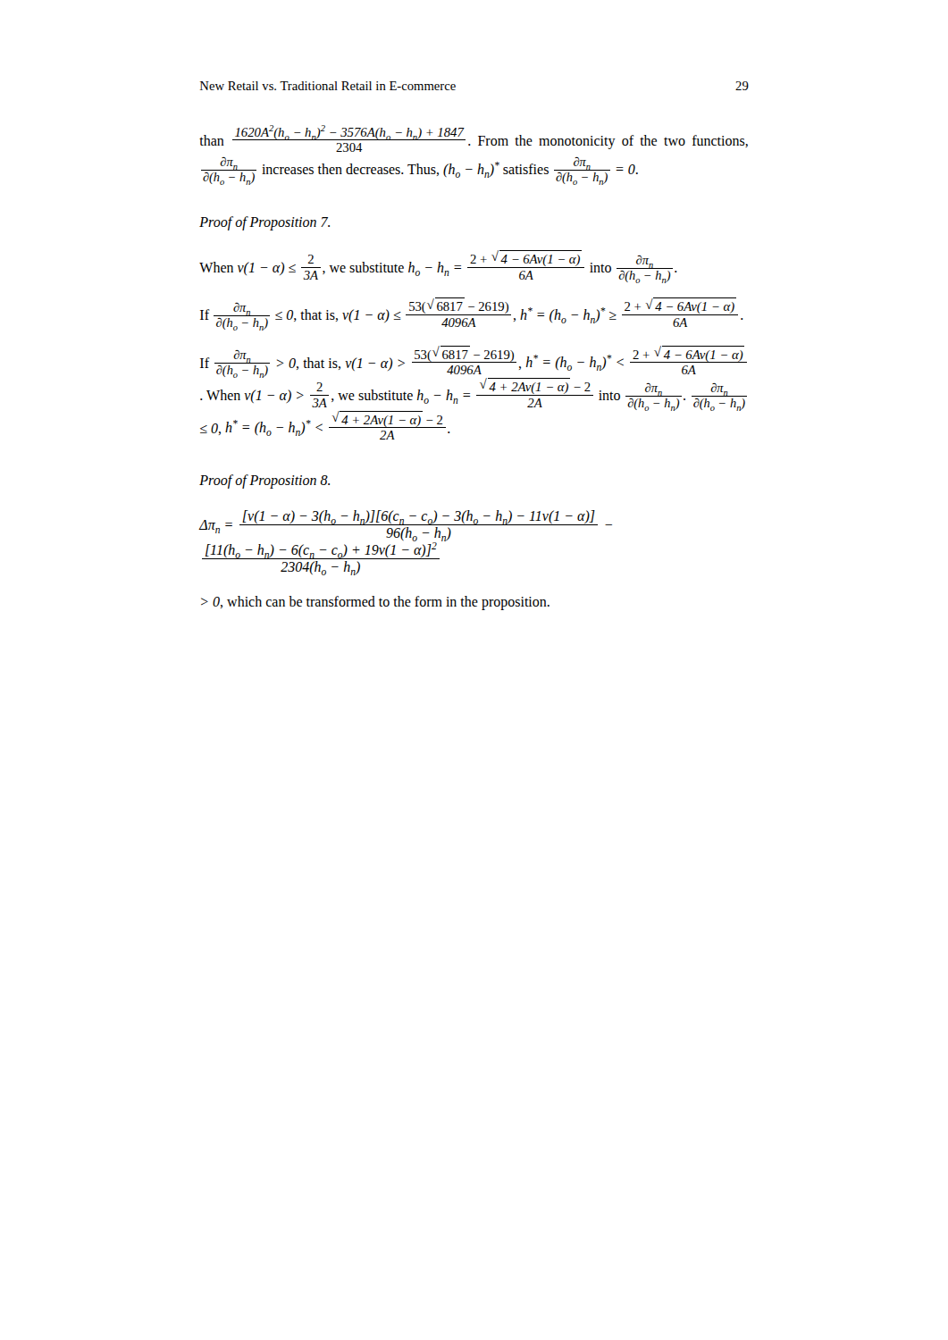New Retail vs. Traditional Retail in E-commerce 29
than 1620A2(ho − hn)2 − 3576A(ho − hn) + 18472304. From the monotonicity of the two functions, ∂πn∂(ho − hn) increases then decreases. Thus, (ho − hn)* satisfies ∂πn∂(ho − hn) = 0.
Proof of Proposition 7.
When v(1 − α) ≤ 23A, we substitute ho − hn = 2 + 4 − 6Av(1 − α) 6A into ∂πn∂(ho − hn).
If ∂πn∂(ho − hn) ≤ 0, that is, v(1 − α) ≤ 53(6817 − 2619) 4096A, h* = (ho − hn)* ≥ 2 + 4 − 6Av(1 − α) 6A.
If ∂πn∂(ho − hn) > 0, that is, v(1 − α) > 53(6817 − 2619) 4096A, h* = (ho − hn)* < 2 + 4 − 6Av(1 − α) 6A. When v(1 − α) > 23A, we substitute ho − hn = 4 + 2Av(1 − α) − 22A into ∂πn∂(ho − hn). ∂πn∂(ho − hn) ≤ 0, h* = (ho − hn)* < 4 + 2Av(1 − α) − 22A.
Proof of Proposition 8.
Δπn = [v(1 − α) − 3(ho − hn)][6(cn − co) − 3(ho − hn) − 11v(1 − α)] 96(ho − hn) − [11(ho − hn) − 6(cn − co) + 19v(1 − α)]22304(ho − hn)
> 0, which can be transformed to the form in the proposition.